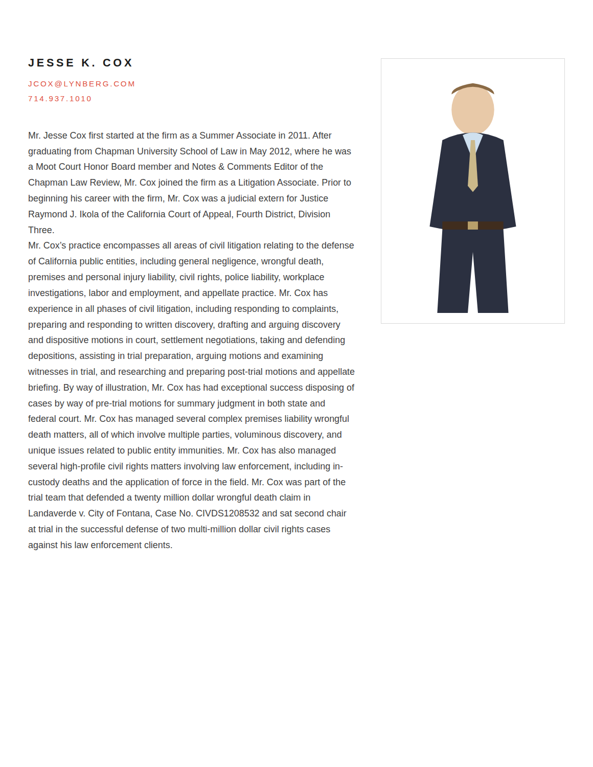Jesse K. Cox
jcox@lynberg.com 714.937.1010
Mr. Jesse Cox first started at the firm as a Summer Associate in 2011. After graduating from Chapman University School of Law in May 2012, where he was a Moot Court Honor Board member and Notes & Comments Editor of the Chapman Law Review, Mr. Cox joined the firm as a Litigation Associate. Prior to beginning his career with the firm, Mr. Cox was a judicial extern for Justice Raymond J. Ikola of the California Court of Appeal, Fourth District, Division Three.
Mr. Cox’s practice encompasses all areas of civil litigation relating to the defense of California public entities, including general negligence, wrongful death, premises and personal injury liability, civil rights, police liability, workplace investigations, labor and employment, and appellate practice. Mr. Cox has experience in all phases of civil litigation, including responding to complaints, preparing and responding to written discovery, drafting and arguing discovery and dispositive motions in court, settlement negotiations, taking and defending depositions, assisting in trial preparation, arguing motions and examining witnesses in trial, and researching and preparing post-trial motions and appellate briefing. By way of illustration, Mr. Cox has had exceptional success disposing of cases by way of pre-trial motions for summary judgment in both state and federal court. Mr. Cox has managed several complex premises liability wrongful death matters, all of which involve multiple parties, voluminous discovery, and unique issues related to public entity immunities. Mr. Cox has also managed several high-profile civil rights matters involving law enforcement, including in-custody deaths and the application of force in the field. Mr. Cox was part of the trial team that defended a twenty million dollar wrongful death claim in Landaverde v. City of Fontana, Case No. CIVDS1208532 and sat second chair at trial in the successful defense of two multi-million dollar civil rights cases against his law enforcement clients.